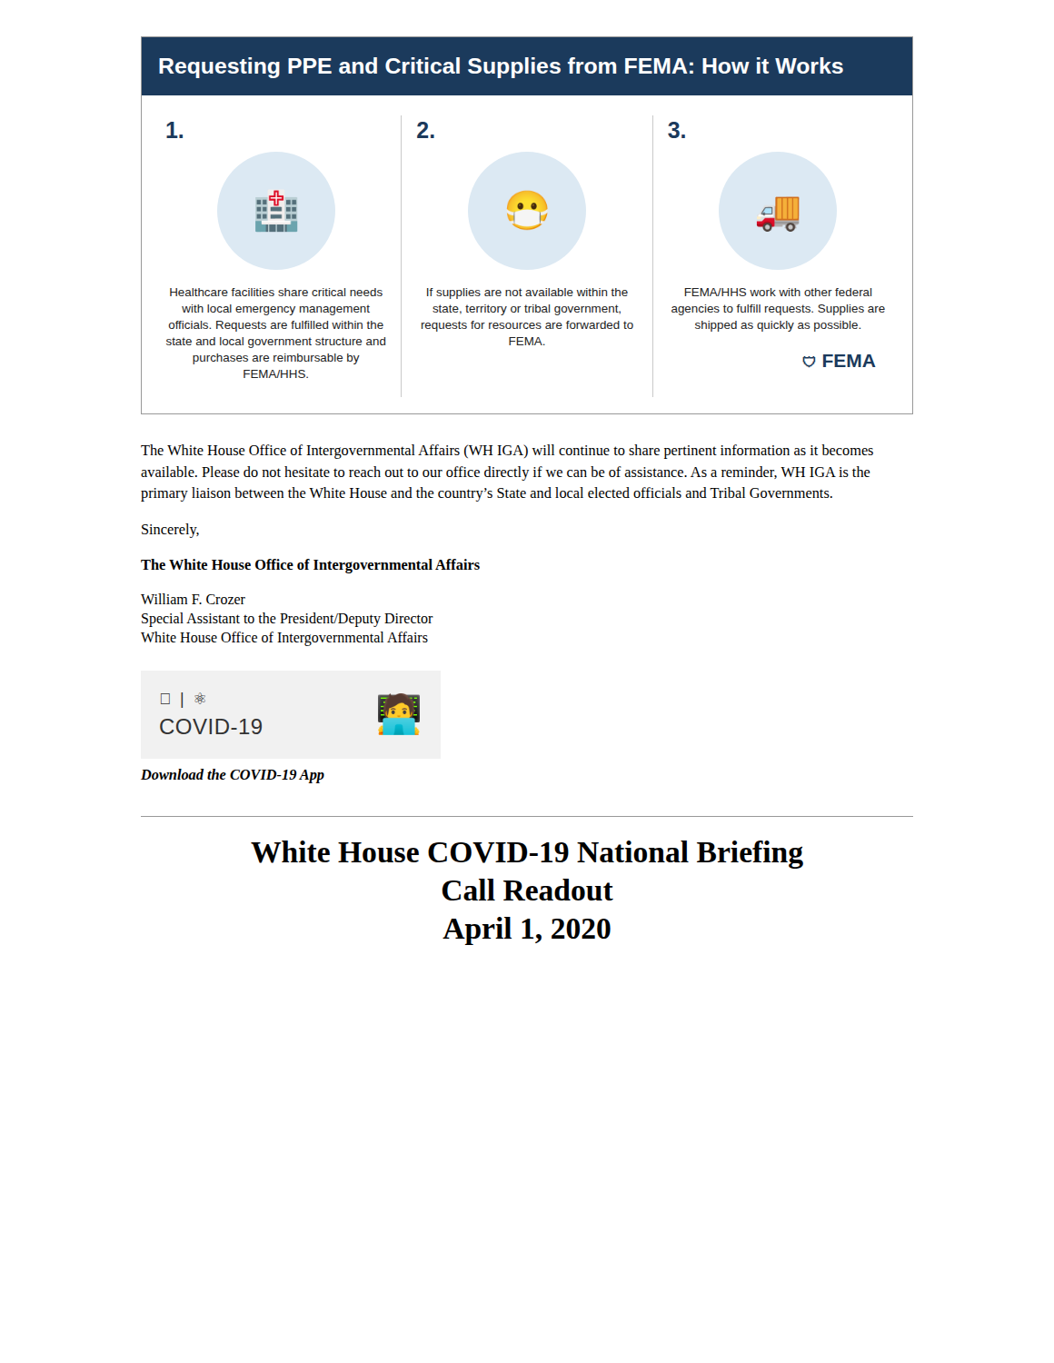Requesting PPE and Critical Supplies from FEMA: How it Works
1.
🏥
Healthcare facilities share critical needs with local emergency management officials. Requests are fulfilled within the state and local government structure and purchases are reimbursable by FEMA/HHS.
2.
😷
If supplies are not available within the state, territory or tribal government, requests for resources are forwarded to FEMA.
3.
🚚
FEMA/HHS work with other federal agencies to fulfill requests. Supplies are shipped as quickly as possible.
🛡FEMA
The White House Office of Intergovernmental Affairs (WH IGA) will continue to share pertinent information as it becomes available. Please do not hesitate to reach out to our office directly if we can be of assistance. As a reminder, WH IGA is the primary liaison between the White House and the country’s State and local elected officials and Tribal Governments.
Sincerely,
The White House Office of Intergovernmental Affairs
William F. Crozer
Special Assistant to the President/Deputy Director
White House Office of Intergovernmental Affairs
 | ⚛
COVID-19
🧑‍💻
Download the COVID-19 App
White House COVID-19 National Briefing
Call Readout
April 1, 2020